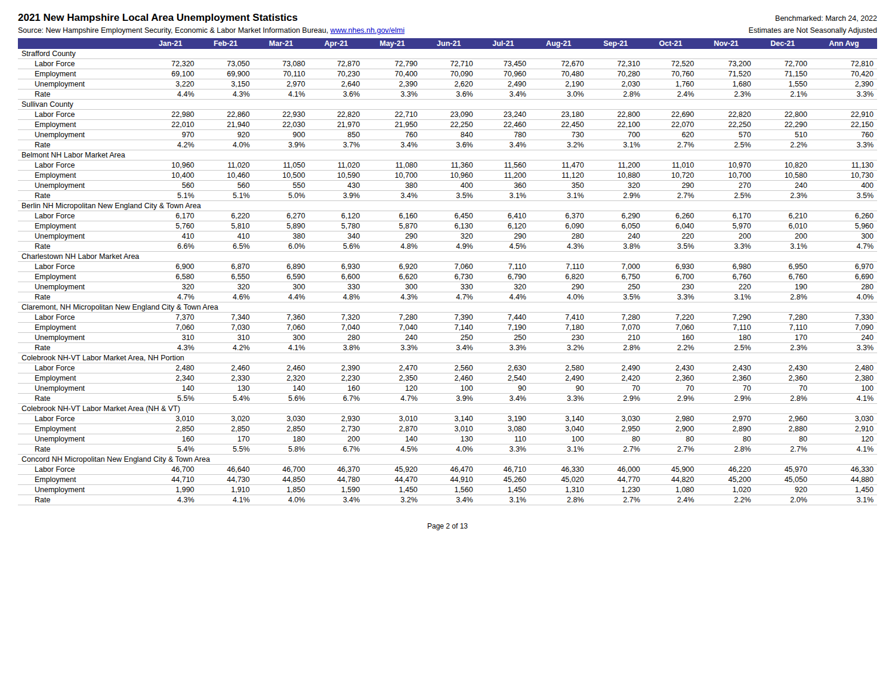2021 New Hampshire Local Area Unemployment Statistics
Benchmarked: March 24, 2022
Source: New Hampshire Employment Security, Economic & Labor Market Information Bureau, www.nhes.nh.gov/elmi
Estimates are Not Seasonally Adjusted
| | Jan-21 | Feb-21 | Mar-21 | Apr-21 | May-21 | Jun-21 | Jul-21 | Aug-21 | Sep-21 | Oct-21 | Nov-21 | Dec-21 | Ann Avg |
| --- | --- | --- | --- | --- | --- | --- | --- | --- | --- | --- | --- | --- | --- |
| Strafford County |
| Labor Force | 72,320 | 73,050 | 73,080 | 72,870 | 72,790 | 72,710 | 73,450 | 72,670 | 72,310 | 72,520 | 73,200 | 72,700 | 72,810 |
| Employment | 69,100 | 69,900 | 70,110 | 70,230 | 70,400 | 70,090 | 70,960 | 70,480 | 70,280 | 70,760 | 71,520 | 71,150 | 70,420 |
| Unemployment | 3,220 | 3,150 | 2,970 | 2,640 | 2,390 | 2,620 | 2,490 | 2,190 | 2,030 | 1,760 | 1,680 | 1,550 | 2,390 |
| Rate | 4.4% | 4.3% | 4.1% | 3.6% | 3.3% | 3.6% | 3.4% | 3.0% | 2.8% | 2.4% | 2.3% | 2.1% | 3.3% |
| Sullivan County |
| Labor Force | 22,980 | 22,860 | 22,930 | 22,820 | 22,710 | 23,090 | 23,240 | 23,180 | 22,800 | 22,690 | 22,820 | 22,800 | 22,910 |
| Employment | 22,010 | 21,940 | 22,030 | 21,970 | 21,950 | 22,250 | 22,460 | 22,450 | 22,100 | 22,070 | 22,250 | 22,290 | 22,150 |
| Unemployment | 970 | 920 | 900 | 850 | 760 | 840 | 780 | 730 | 700 | 620 | 570 | 510 | 760 |
| Rate | 4.2% | 4.0% | 3.9% | 3.7% | 3.4% | 3.6% | 3.4% | 3.2% | 3.1% | 2.7% | 2.5% | 2.2% | 3.3% |
| Belmont NH Labor Market Area |
| Labor Force | 10,960 | 11,020 | 11,050 | 11,020 | 11,080 | 11,360 | 11,560 | 11,470 | 11,200 | 11,010 | 10,970 | 10,820 | 11,130 |
| Employment | 10,400 | 10,460 | 10,500 | 10,590 | 10,700 | 10,960 | 11,200 | 11,120 | 10,880 | 10,720 | 10,700 | 10,580 | 10,730 |
| Unemployment | 560 | 560 | 550 | 430 | 380 | 400 | 360 | 350 | 320 | 290 | 270 | 240 | 400 |
| Rate | 5.1% | 5.1% | 5.0% | 3.9% | 3.4% | 3.5% | 3.1% | 3.1% | 2.9% | 2.7% | 2.5% | 2.3% | 3.5% |
| Berlin NH Micropolitan New England City & Town Area |
| Labor Force | 6,170 | 6,220 | 6,270 | 6,120 | 6,160 | 6,450 | 6,410 | 6,370 | 6,290 | 6,260 | 6,170 | 6,210 | 6,260 |
| Employment | 5,760 | 5,810 | 5,890 | 5,780 | 5,870 | 6,130 | 6,120 | 6,090 | 6,050 | 6,040 | 5,970 | 6,010 | 5,960 |
| Unemployment | 410 | 410 | 380 | 340 | 290 | 320 | 290 | 280 | 240 | 220 | 200 | 200 | 300 |
| Rate | 6.6% | 6.5% | 6.0% | 5.6% | 4.8% | 4.9% | 4.5% | 4.3% | 3.8% | 3.5% | 3.3% | 3.1% | 4.7% |
| Charlestown NH Labor Market Area |
| Labor Force | 6,900 | 6,870 | 6,890 | 6,930 | 6,920 | 7,060 | 7,110 | 7,110 | 7,000 | 6,930 | 6,980 | 6,950 | 6,970 |
| Employment | 6,580 | 6,550 | 6,590 | 6,600 | 6,620 | 6,730 | 6,790 | 6,820 | 6,750 | 6,700 | 6,760 | 6,760 | 6,690 |
| Unemployment | 320 | 320 | 300 | 330 | 300 | 330 | 320 | 290 | 250 | 230 | 220 | 190 | 280 |
| Rate | 4.7% | 4.6% | 4.4% | 4.8% | 4.3% | 4.7% | 4.4% | 4.0% | 3.5% | 3.3% | 3.1% | 2.8% | 4.0% |
| Claremont, NH Micropolitan New England City & Town Area |
| Labor Force | 7,370 | 7,340 | 7,360 | 7,320 | 7,280 | 7,390 | 7,440 | 7,410 | 7,280 | 7,220 | 7,290 | 7,280 | 7,330 |
| Employment | 7,060 | 7,030 | 7,060 | 7,040 | 7,040 | 7,140 | 7,190 | 7,180 | 7,070 | 7,060 | 7,110 | 7,110 | 7,090 |
| Unemployment | 310 | 310 | 300 | 280 | 240 | 250 | 250 | 230 | 210 | 160 | 180 | 170 | 240 |
| Rate | 4.3% | 4.2% | 4.1% | 3.8% | 3.3% | 3.4% | 3.3% | 3.2% | 2.8% | 2.2% | 2.5% | 2.3% | 3.3% |
| Colebrook NH-VT Labor Market Area, NH Portion |
| Labor Force | 2,480 | 2,460 | 2,460 | 2,390 | 2,470 | 2,560 | 2,630 | 2,580 | 2,490 | 2,430 | 2,430 | 2,430 | 2,480 |
| Employment | 2,340 | 2,330 | 2,320 | 2,230 | 2,350 | 2,460 | 2,540 | 2,490 | 2,420 | 2,360 | 2,360 | 2,360 | 2,380 |
| Unemployment | 140 | 130 | 140 | 160 | 120 | 100 | 90 | 90 | 70 | 70 | 70 | 70 | 100 |
| Rate | 5.5% | 5.4% | 5.6% | 6.7% | 4.7% | 3.9% | 3.4% | 3.3% | 2.9% | 2.9% | 2.9% | 2.8% | 4.1% |
| Colebrook NH-VT Labor Market Area (NH & VT) |
| Labor Force | 3,010 | 3,020 | 3,030 | 2,930 | 3,010 | 3,140 | 3,190 | 3,140 | 3,030 | 2,980 | 2,970 | 2,960 | 3,030 |
| Employment | 2,850 | 2,850 | 2,850 | 2,730 | 2,870 | 3,010 | 3,080 | 3,040 | 2,950 | 2,900 | 2,890 | 2,880 | 2,910 |
| Unemployment | 160 | 170 | 180 | 200 | 140 | 130 | 110 | 100 | 80 | 80 | 80 | 80 | 120 |
| Rate | 5.4% | 5.5% | 5.8% | 6.7% | 4.5% | 4.0% | 3.3% | 3.1% | 2.7% | 2.7% | 2.8% | 2.7% | 4.1% |
| Concord NH Micropolitan New England City & Town Area |
| Labor Force | 46,700 | 46,640 | 46,700 | 46,370 | 45,920 | 46,470 | 46,710 | 46,330 | 46,000 | 45,900 | 46,220 | 45,970 | 46,330 |
| Employment | 44,710 | 44,730 | 44,850 | 44,780 | 44,470 | 44,910 | 45,260 | 45,020 | 44,770 | 44,820 | 45,200 | 45,050 | 44,880 |
| Unemployment | 1,990 | 1,910 | 1,850 | 1,590 | 1,450 | 1,560 | 1,450 | 1,310 | 1,230 | 1,080 | 1,020 | 920 | 1,450 |
| Rate | 4.3% | 4.1% | 4.0% | 3.4% | 3.2% | 3.4% | 3.1% | 2.8% | 2.7% | 2.4% | 2.2% | 2.0% | 3.1% |
Page 2 of 13